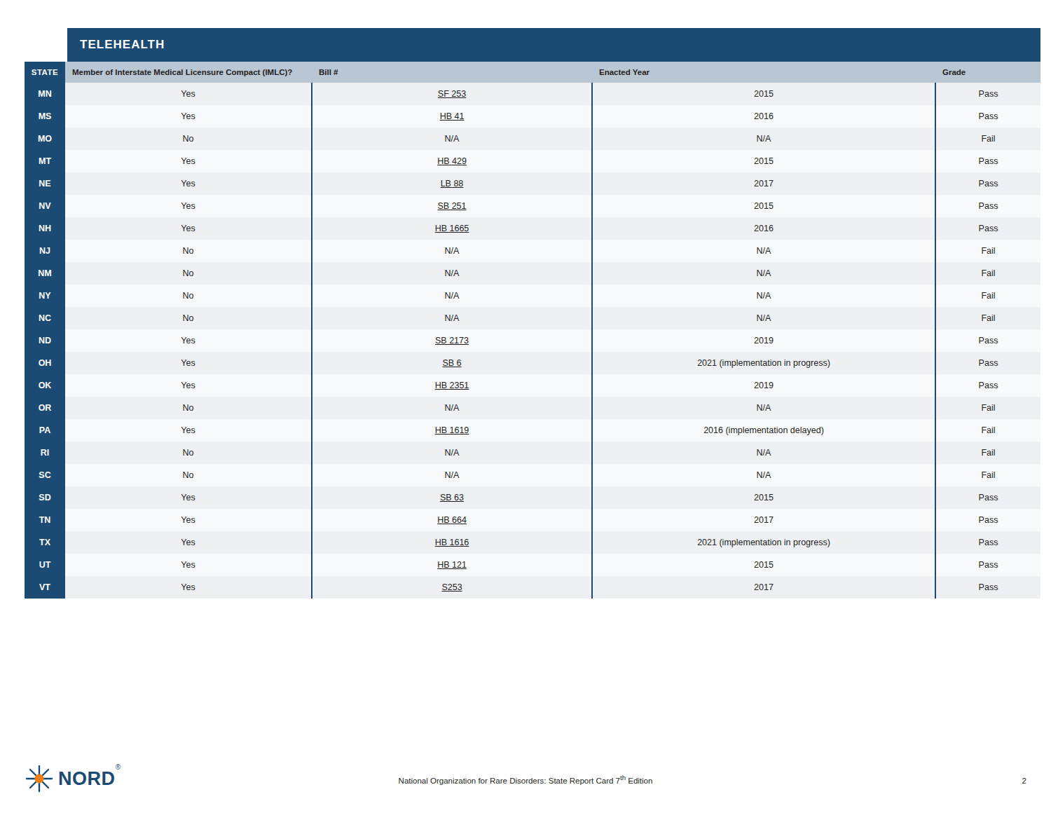| | TELEHEALTH |
| STATE | Member of Interstate Medical Licensure Compact (IMLC)? | Bill # | Enacted Year | Grade |
| MN | Yes | SF 253 | 2015 | Pass |
| MS | Yes | HB 41 | 2016 | Pass |
| MO | No | N/A | N/A | Fail |
| MT | Yes | HB 429 | 2015 | Pass |
| NE | Yes | LB 88 | 2017 | Pass |
| NV | Yes | SB 251 | 2015 | Pass |
| NH | Yes | HB 1665 | 2016 | Pass |
| NJ | No | N/A | N/A | Fail |
| NM | No | N/A | N/A | Fail |
| NY | No | N/A | N/A | Fail |
| NC | No | N/A | N/A | Fail |
| ND | Yes | SB 2173 | 2019 | Pass |
| OH | Yes | SB 6 | 2021 (implementation in progress) | Pass |
| OK | Yes | HB 2351 | 2019 | Pass |
| OR | No | N/A | N/A | Fail |
| PA | Yes | HB 1619 | 2016 (implementation delayed) | Fail |
| RI | No | N/A | N/A | Fail |
| SC | No | N/A | N/A | Fail |
| SD | Yes | SB 63 | 2015 | Pass |
| TN | Yes | HB 664 | 2017 | Pass |
| TX | Yes | HB 1616 | 2021 (implementation in progress) | Pass |
| UT | Yes | HB 121 | 2015 | Pass |
| VT | Yes | S253 | 2017 | Pass |
NORD®
National Organization for Rare Disorders: State Report Card 7th Edition
2